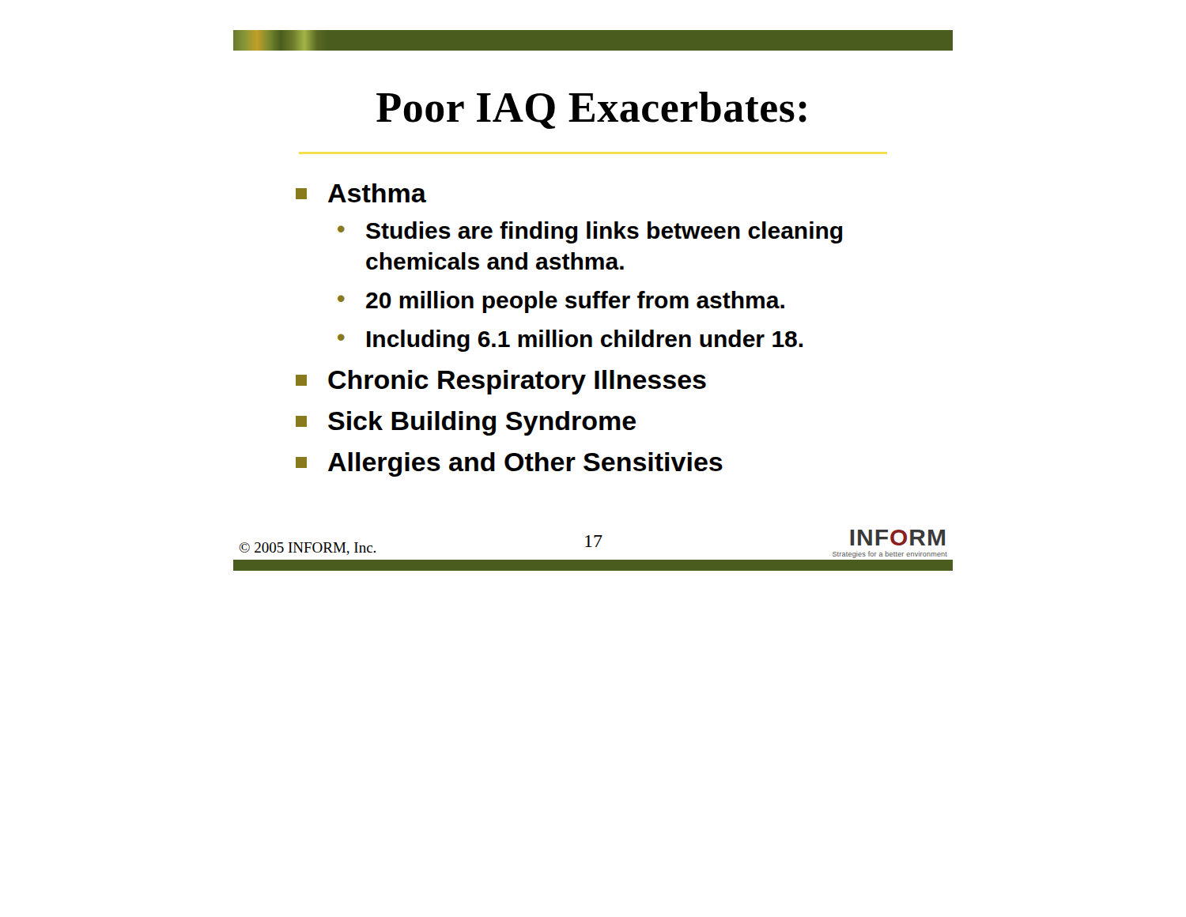Poor IAQ Exacerbates:
Asthma
Studies are finding links between cleaning chemicals and asthma.
20 million people suffer from asthma.
Including 6.1 million children under 18.
Chronic Respiratory Illnesses
Sick Building Syndrome
Allergies and Other Sensitivies
17
© 2005 INFORM, Inc.
INFORM
Strategies for a better environment